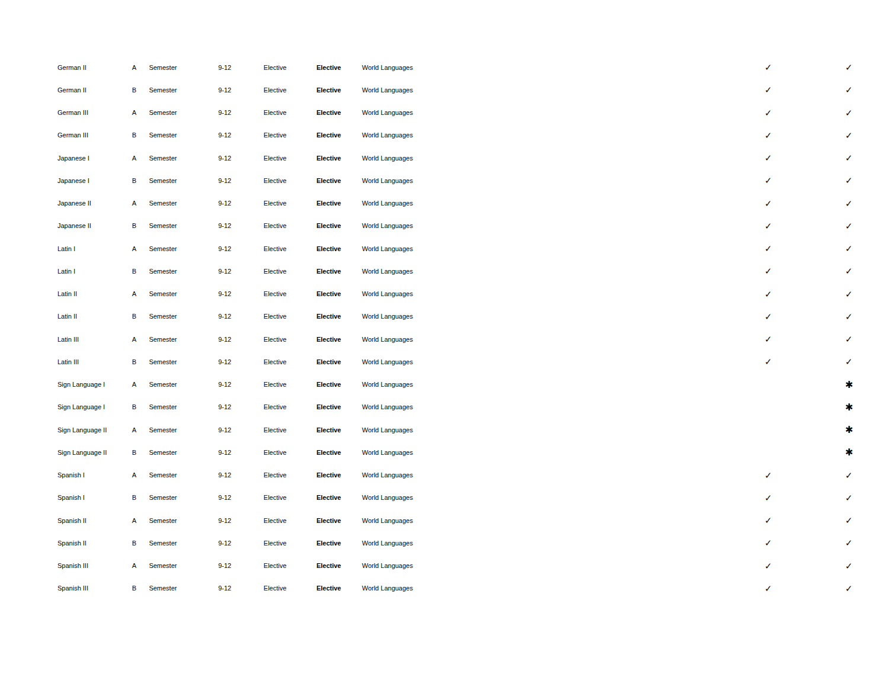| German II | A | Semester | 9-12 | Elective | Elective | World Languages | | ✓ | ✓ |
| German II | B | Semester | 9-12 | Elective | Elective | World Languages | | ✓ | ✓ |
| German III | A | Semester | 9-12 | Elective | Elective | World Languages | | ✓ | ✓ |
| German III | B | Semester | 9-12 | Elective | Elective | World Languages | | ✓ | ✓ |
| Japanese I | A | Semester | 9-12 | Elective | Elective | World Languages | | ✓ | ✓ |
| Japanese I | B | Semester | 9-12 | Elective | Elective | World Languages | | ✓ | ✓ |
| Japanese II | A | Semester | 9-12 | Elective | Elective | World Languages | | ✓ | ✓ |
| Japanese II | B | Semester | 9-12 | Elective | Elective | World Languages | | ✓ | ✓ |
| Latin I | A | Semester | 9-12 | Elective | Elective | World Languages | | ✓ | ✓ |
| Latin I | B | Semester | 9-12 | Elective | Elective | World Languages | | ✓ | ✓ |
| Latin II | A | Semester | 9-12 | Elective | Elective | World Languages | | ✓ | ✓ |
| Latin II | B | Semester | 9-12 | Elective | Elective | World Languages | | ✓ | ✓ |
| Latin III | A | Semester | 9-12 | Elective | Elective | World Languages | | ✓ | ✓ |
| Latin III | B | Semester | 9-12 | Elective | Elective | World Languages | | ✓ | ✓ |
| Sign Language I | A | Semester | 9-12 | Elective | Elective | World Languages | | | ✱ |
| Sign Language I | B | Semester | 9-12 | Elective | Elective | World Languages | | | ✱ |
| Sign Language II | A | Semester | 9-12 | Elective | Elective | World Languages | | | ✱ |
| Sign Language II | B | Semester | 9-12 | Elective | Elective | World Languages | | | ✱ |
| Spanish I | A | Semester | 9-12 | Elective | Elective | World Languages | | ✓ | ✓ |
| Spanish I | B | Semester | 9-12 | Elective | Elective | World Languages | | ✓ | ✓ |
| Spanish II | A | Semester | 9-12 | Elective | Elective | World Languages | | ✓ | ✓ |
| Spanish II | B | Semester | 9-12 | Elective | Elective | World Languages | | ✓ | ✓ |
| Spanish III | A | Semester | 9-12 | Elective | Elective | World Languages | | ✓ | ✓ |
| Spanish III | B | Semester | 9-12 | Elective | Elective | World Languages | | ✓ | ✓ |